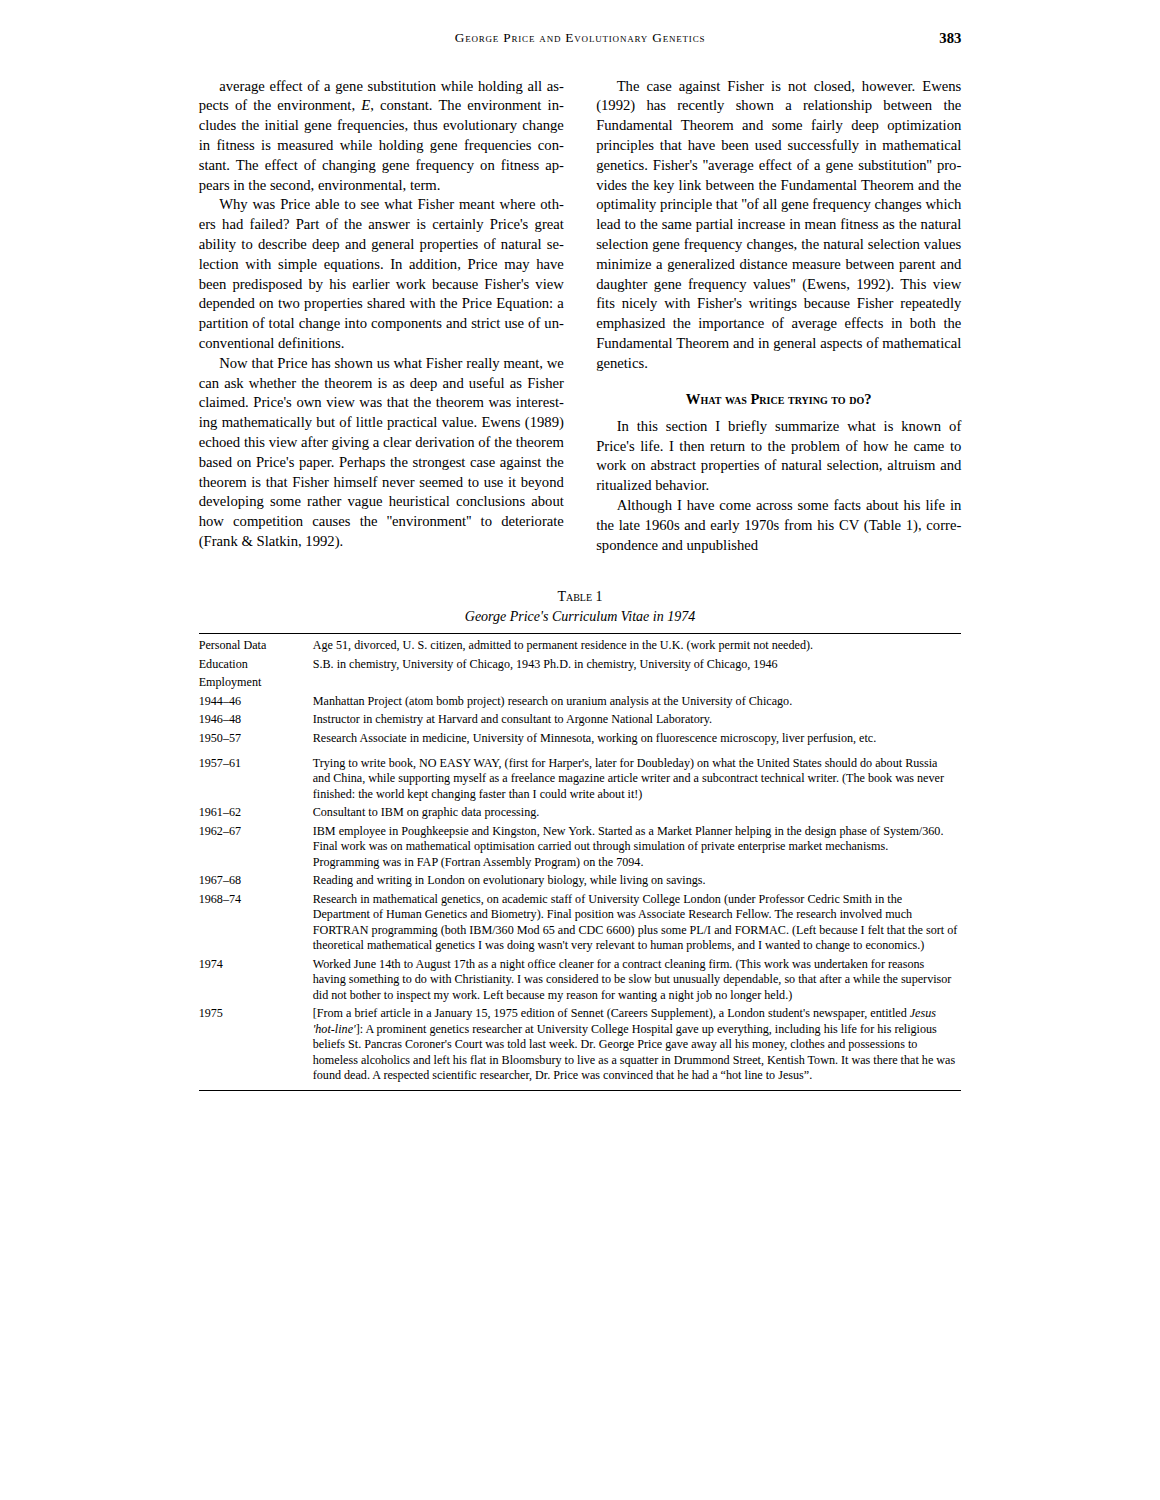George Price and Evolutionary Genetics 383
average effect of a gene substitution while holding all aspects of the environment, E, constant. The environment includes the initial gene frequencies, thus evolutionary change in fitness is measured while holding gene frequencies constant. The effect of changing gene frequency on fitness appears in the second, environmental, term.
Why was Price able to see what Fisher meant where others had failed? Part of the answer is certainly Price's great ability to describe deep and general properties of natural selection with simple equations. In addition, Price may have been predisposed by his earlier work because Fisher's view depended on two properties shared with the Price Equation: a partition of total change into components and strict use of unconventional definitions.
Now that Price has shown us what Fisher really meant, we can ask whether the theorem is as deep and useful as Fisher claimed. Price's own view was that the theorem was interesting mathematically but of little practical value. Ewens (1989) echoed this view after giving a clear derivation of the theorem based on Price's paper. Perhaps the strongest case against the theorem is that Fisher himself never seemed to use it beyond developing some rather vague heuristical conclusions about how competition causes the ''environment'' to deteriorate (Frank & Slatkin, 1992).
The case against Fisher is not closed, however. Ewens (1992) has recently shown a relationship between the Fundamental Theorem and some fairly deep optimization principles that have been used successfully in mathematical genetics. Fisher's ''average effect of a gene substitution'' provides the key link between the Fundamental Theorem and the optimality principle that ''of all gene frequency changes which lead to the same partial increase in mean fitness as the natural selection gene frequency changes, the natural selection values minimize a generalized distance measure between parent and daughter gene frequency values'' (Ewens, 1992). This view fits nicely with Fisher's writings because Fisher repeatedly emphasized the importance of average effects in both the Fundamental Theorem and in general aspects of mathematical genetics.
What was Price trying to do?
In this section I briefly summarize what is known of Price's life. I then return to the problem of how he came to work on abstract properties of natural selection, altruism and ritualized behavior.
Although I have come across some facts about his life in the late 1960s and early 1970s from his CV (Table 1), correspondence and unpublished
Table 1
George Price's Curriculum Vitae in 1974
| Personal Data | Age 51, divorced, U. S. citizen, admitted to permanent residence in the U.K. (work permit not needed). |
| Education | S.B. in chemistry, University of Chicago, 1943 Ph.D. in chemistry, University of Chicago, 1946 |
| Employment | |
| 1944–46 | Manhattan Project (atom bomb project) research on uranium analysis at the University of Chicago. |
| 1946–48 | Instructor in chemistry at Harvard and consultant to Argonne National Laboratory. |
| 1950–57 | Research Associate in medicine, University of Minnesota, working on fluorescence microscopy, liver perfusion, etc. |
| 1957–61 | Trying to write book, NO EASY WAY, (first for Harper's, later for Doubleday) on what the United States should do about Russia and China, while supporting myself as a freelance magazine article writer and a subcontract technical writer. (The book was never finished: the world kept changing faster than I could write about it!) |
| 1961–62 | Consultant to IBM on graphic data processing. |
| 1962–67 | IBM employee in Poughkeepsie and Kingston, New York. Started as a Market Planner helping in the design phase of System/360. Final work was on mathematical optimisation carried out through simulation of private enterprise market mechanisms. Programming was in FAP (Fortran Assembly Program) on the 7094. |
| 1967–68 | Reading and writing in London on evolutionary biology, while living on savings. |
| 1968–74 | Research in mathematical genetics, on academic staff of University College London (under Professor Cedric Smith in the Department of Human Genetics and Biometry). Final position was Associate Research Fellow. The research involved much FORTRAN programming (both IBM/360 Mod 65 and CDC 6600) plus some PL/I and FORMAC. (Left because I felt that the sort of theoretical mathematical genetics I was doing wasn't very relevant to human problems, and I wanted to change to economics.) |
| 1974 | Worked June 14th to August 17th as a night office cleaner for a contract cleaning firm. (This work was undertaken for reasons having something to do with Christianity. I was considered to be slow but unusually dependable, so that after a while the supervisor did not bother to inspect my work. Left because my reason for wanting a night job no longer held.) |
| 1975 | [From a brief article in a January 15, 1975 edition of Sennet (Careers Supplement), a London student's newspaper, entitled Jesus 'hot-line' ]: A prominent genetics researcher at University College Hospital gave up everything, including his life for his religious beliefs St. Pancras Coroner's Court was told last week. Dr. George Price gave away all his money, clothes and possessions to homeless alcoholics and left his flat in Bloomsbury to live as a squatter in Drummond Street, Kentish Town. It was there that he was found dead. A respected scientific researcher, Dr. Price was convinced that he had a “hot line to Jesus”. |